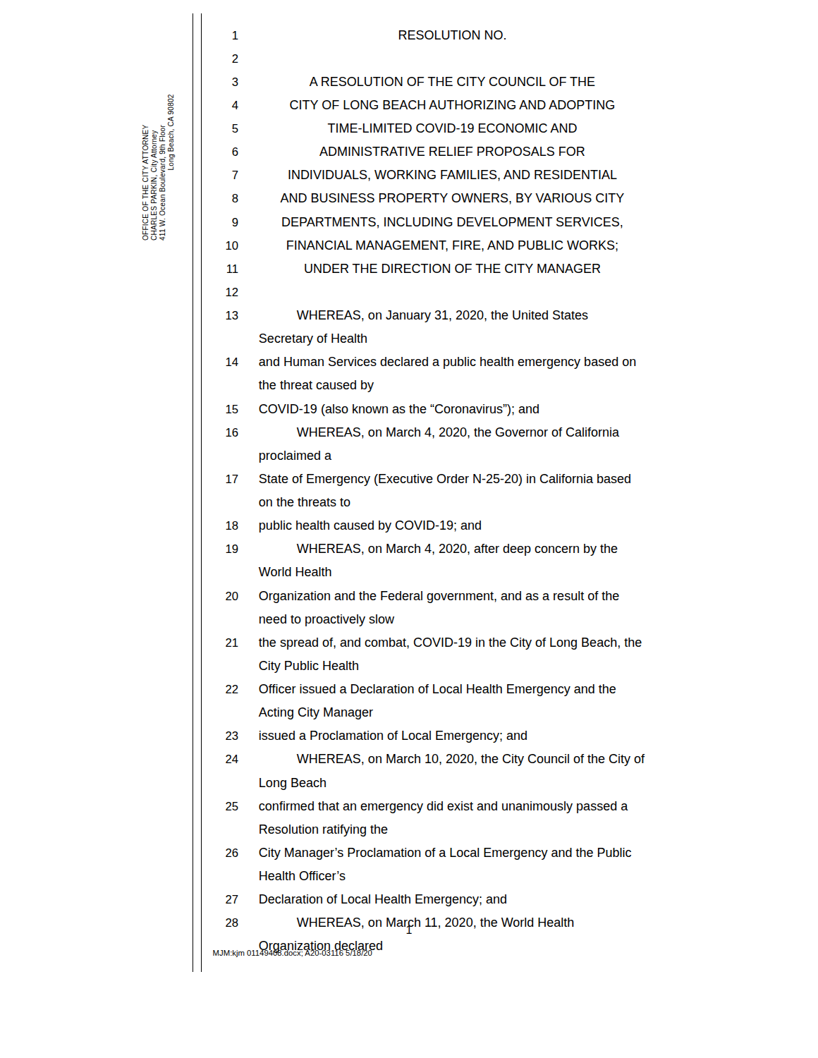OFFICE OF THE CITY ATTORNEY
CHARLES PARKIN, City Attorney
411 W. Ocean Boulevard, 9th Floor
Long Beach, CA 90802
RESOLUTION NO.
A RESOLUTION OF THE CITY COUNCIL OF THE
CITY OF LONG BEACH AUTHORIZING AND ADOPTING
TIME-LIMITED COVID-19 ECONOMIC AND
ADMINISTRATIVE RELIEF PROPOSALS FOR
INDIVIDUALS, WORKING FAMILIES, AND RESIDENTIAL
AND BUSINESS PROPERTY OWNERS, BY VARIOUS CITY
DEPARTMENTS, INCLUDING DEVELOPMENT SERVICES,
FINANCIAL MANAGEMENT, FIRE, AND PUBLIC WORKS;
UNDER THE DIRECTION OF THE CITY MANAGER
   WHEREAS, on January 31, 2020, the United States Secretary of Health
and Human Services declared a public health emergency based on the threat caused by
COVID-19 (also known as the “Coronavirus”); and
   WHEREAS, on March 4, 2020, the Governor of California proclaimed a
State of Emergency (Executive Order N-25-20) in California based on the threats to
public health caused by COVID-19; and
   WHEREAS, on March 4, 2020, after deep concern by the World Health
Organization and the Federal government, and as a result of the need to proactively slow
the spread of, and combat, COVID-19 in the City of Long Beach, the City Public Health
Officer issued a Declaration of Local Health Emergency and the Acting City Manager
issued a Proclamation of Local Emergency; and
   WHEREAS, on March 10, 2020, the City Council of the City of Long Beach
confirmed that an emergency did exist and unanimously passed a Resolution ratifying the
City Manager’s Proclamation of a Local Emergency and the Public Health Officer’s
Declaration of Local Health Emergency; and
   WHEREAS, on March 11, 2020, the World Health Organization declared
1
MJM:kjm 01149408.docx; A20-03116 5/18/20